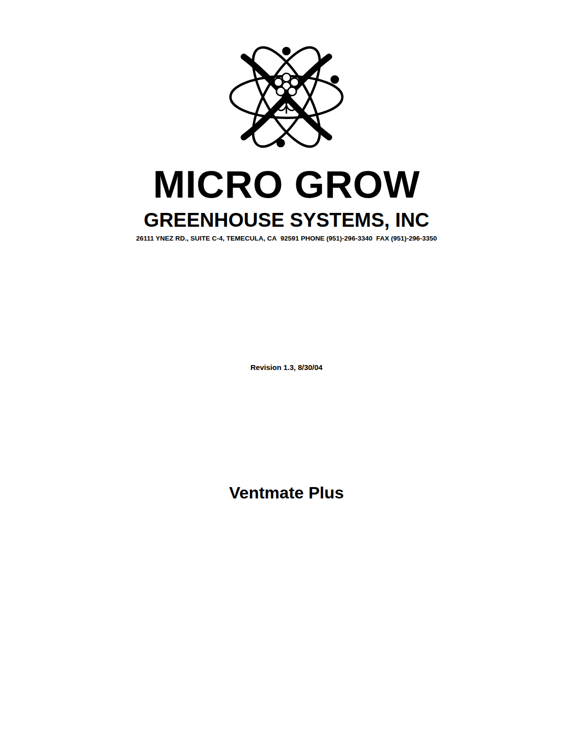MICRO GROW
GREENHOUSE SYSTEMS, INC
26111 YNEZ RD., SUITE C-4, TEMECULA, CA 92591 PHONE (951)-296-3340 FAX (951)-296-3350
Revision 1.3, 8/30/04
Ventmate Plus